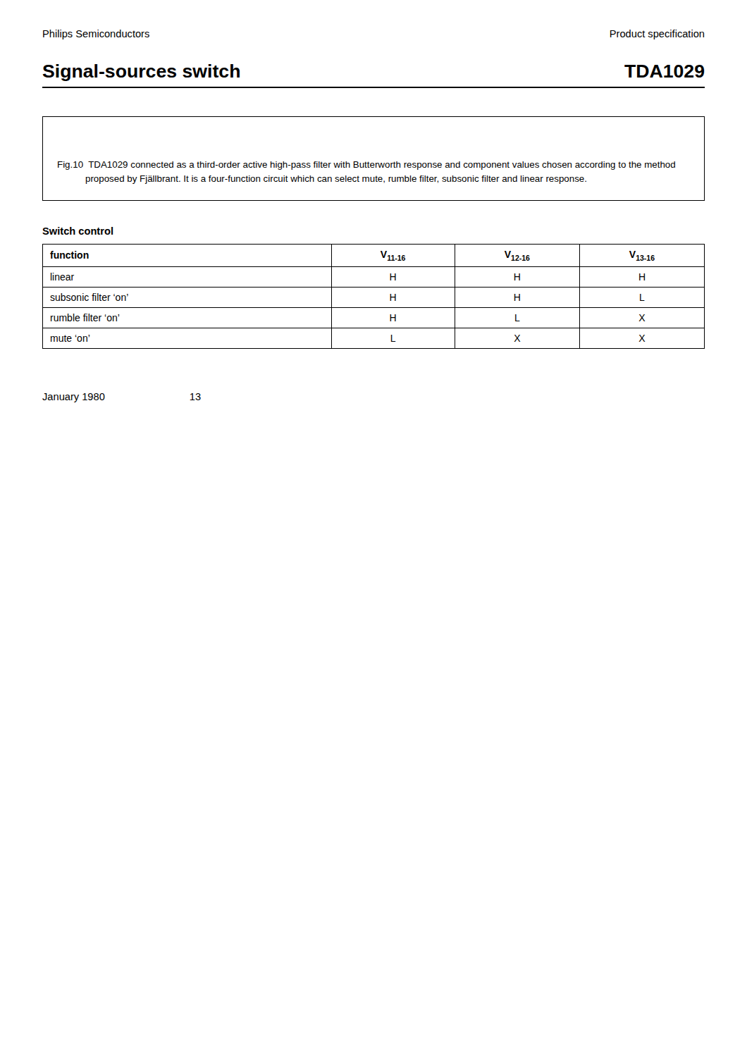Philips Semiconductors Product specification
Signal-sources switch TDA1029
Fig.10 TDA1029 connected as a third-order active high-pass filter with Butterworth response and component values chosen according to the method proposed by Fjällbrant. It is a four-function circuit which can select mute, rumble filter, subsonic filter and linear response.
Switch control
| function | V 11-16 | V 12-16 | V 13-16 |
| --- | --- | --- | --- |
| linear | H | H | H |
| subsonic filter ‘on’ | H | H | L |
| rumble filter ‘on’ | H | L | X |
| mute ‘on’ | L | X | X |
January 1980 13